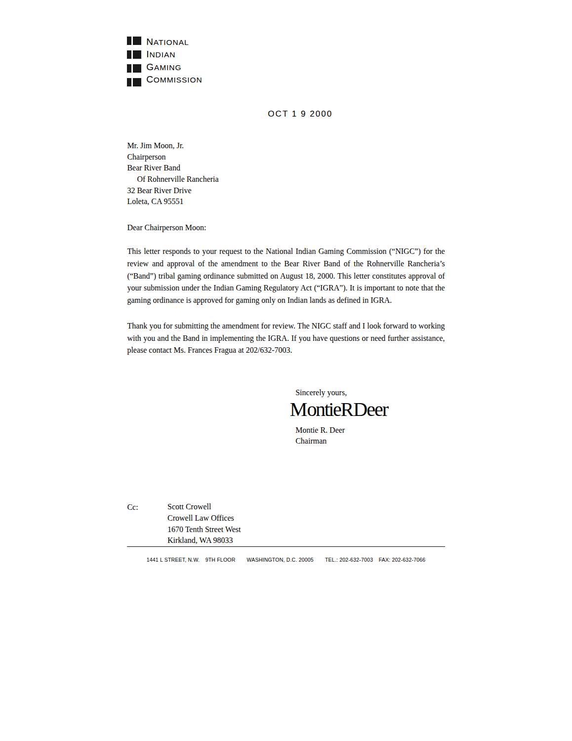National
Indian
Gaming
Commission
OCT 1 9 2000
Mr. Jim Moon, Jr.
Chairperson
Bear River Band
Of Rohnerville Rancheria
32 Bear River Drive
Loleta, CA 95551
Dear Chairperson Moon:
This letter responds to your request to the National Indian Gaming Commission (“NIGC”) for the review and approval of the amendment to the Bear River Band of the Rohnerville Rancheria’s (“Band”) tribal gaming ordinance submitted on August 18, 2000. This letter constitutes approval of your submission under the Indian Gaming Regulatory Act (“IGRA”). It is important to note that the gaming ordinance is approved for gaming only on Indian lands as defined in IGRA.
Thank you for submitting the amendment for review. The NIGC staff and I look forward to working with you and the Band in implementing the IGRA. If you have questions or need further assistance, please contact Ms. Frances Fragua at 202/632-7003.
Sincerely yours,
Montie RDeer
Montie R. Deer
Chairman
Cc:
Scott Crowell
Crowell Law Offices
1670 Tenth Street West
Kirkland, WA 98033
1441 L STREET, N.W. 9TH FLOOR WASHINGTON, D.C. 20005 TEL.: 202-632-7003 FAX: 202-632-7066